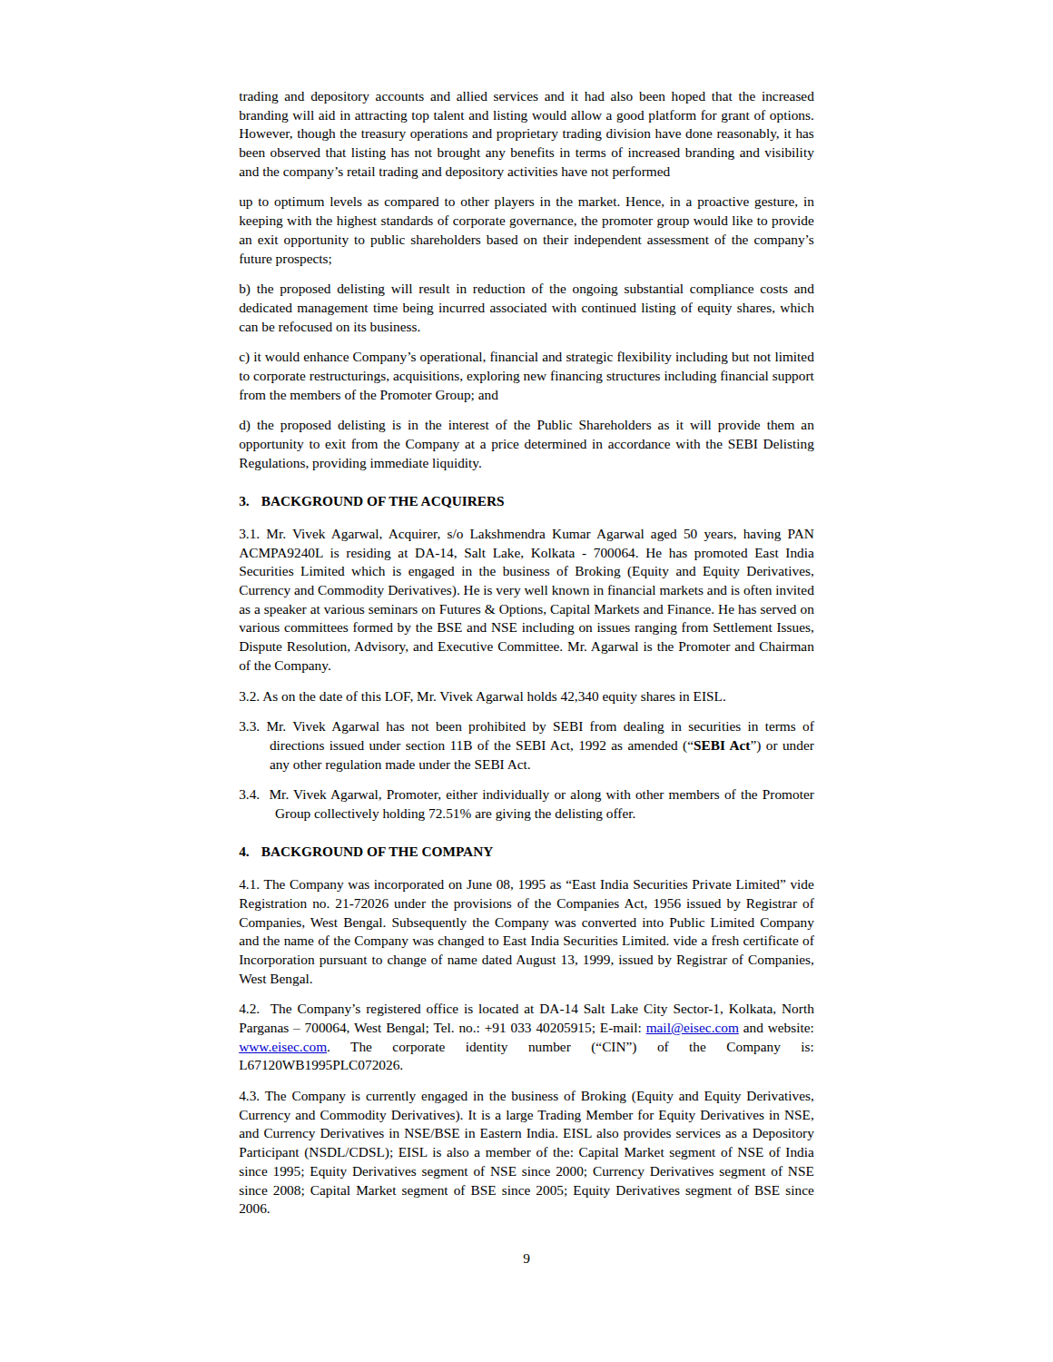trading and depository accounts and allied services and it had also been hoped that the increased branding will aid in attracting top talent and listing would allow a good platform for grant of options. However, though the treasury operations and proprietary trading division have done reasonably, it has been observed that listing has not brought any benefits in terms of increased branding and visibility and the company’s retail trading and depository activities have not performed
up to optimum levels as compared to other players in the market. Hence, in a proactive gesture, in keeping with the highest standards of corporate governance, the promoter group would like to provide an exit opportunity to public shareholders based on their independent assessment of the company’s future prospects;
b) the proposed delisting will result in reduction of the ongoing substantial compliance costs and dedicated management time being incurred associated with continued listing of equity shares, which can be refocused on its business.
c) it would enhance Company’s operational, financial and strategic flexibility including but not limited to corporate restructurings, acquisitions, exploring new financing structures including financial support from the members of the Promoter Group; and
d) the proposed delisting is in the interest of the Public Shareholders as it will provide them an opportunity to exit from the Company at a price determined in accordance with the SEBI Delisting Regulations, providing immediate liquidity.
3. BACKGROUND OF THE ACQUIRERS
3.1. Mr. Vivek Agarwal, Acquirer, s/o Lakshmendra Kumar Agarwal aged 50 years, having PAN ACMPA9240L is residing at DA-14, Salt Lake, Kolkata - 700064. He has promoted East India Securities Limited which is engaged in the business of Broking (Equity and Equity Derivatives, Currency and Commodity Derivatives). He is very well known in financial markets and is often invited as a speaker at various seminars on Futures & Options, Capital Markets and Finance. He has served on various committees formed by the BSE and NSE including on issues ranging from Settlement Issues, Dispute Resolution, Advisory, and Executive Committee. Mr. Agarwal is the Promoter and Chairman of the Company.
3.2. As on the date of this LOF, Mr. Vivek Agarwal holds 42,340 equity shares in EISL.
3.3. Mr. Vivek Agarwal has not been prohibited by SEBI from dealing in securities in terms of directions issued under section 11B of the SEBI Act, 1992 as amended (“SEBI Act”) or under any other regulation made under the SEBI Act.
3.4. Mr. Vivek Agarwal, Promoter, either individually or along with other members of the Promoter Group collectively holding 72.51% are giving the delisting offer.
4. BACKGROUND OF THE COMPANY
4.1. The Company was incorporated on June 08, 1995 as “East India Securities Private Limited” vide Registration no. 21-72026 under the provisions of the Companies Act, 1956 issued by Registrar of Companies, West Bengal. Subsequently the Company was converted into Public Limited Company and the name of the Company was changed to East India Securities Limited. vide a fresh certificate of Incorporation pursuant to change of name dated August 13, 1999, issued by Registrar of Companies, West Bengal.
4.2. The Company’s registered office is located at DA-14 Salt Lake City Sector-1, Kolkata, North Parganas – 700064, West Bengal; Tel. no.: +91 033 40205915; E-mail: mail@eisec.com and website: www.eisec.com. The corporate identity number (“CIN”) of the Company is: L67120WB1995PLC072026.
4.3. The Company is currently engaged in the business of Broking (Equity and Equity Derivatives, Currency and Commodity Derivatives). It is a large Trading Member for Equity Derivatives in NSE, and Currency Derivatives in NSE/BSE in Eastern India. EISL also provides services as a Depository Participant (NSDL/CDSL); EISL is also a member of the: Capital Market segment of NSE of India since 1995; Equity Derivatives segment of NSE since 2000; Currency Derivatives segment of NSE since 2008; Capital Market segment of BSE since 2005; Equity Derivatives segment of BSE since 2006.
9